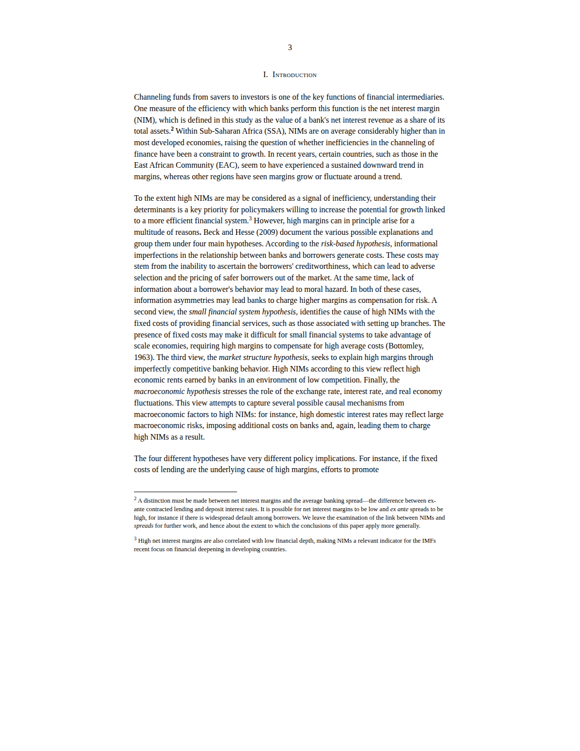3
I. Introduction
Channeling funds from savers to investors is one of the key functions of financial intermediaries. One measure of the efficiency with which banks perform this function is the net interest margin (NIM), which is defined in this study as the value of a bank's net interest revenue as a share of its total assets.2 Within Sub-Saharan Africa (SSA), NIMs are on average considerably higher than in most developed economies, raising the question of whether inefficiencies in the channeling of finance have been a constraint to growth. In recent years, certain countries, such as those in the East African Community (EAC), seem to have experienced a sustained downward trend in margins, whereas other regions have seen margins grow or fluctuate around a trend.
To the extent high NIMs are may be considered as a signal of inefficiency, understanding their determinants is a key priority for policymakers willing to increase the potential for growth linked to a more efficient financial system.3 However, high margins can in principle arise for a multitude of reasons. Beck and Hesse (2009) document the various possible explanations and group them under four main hypotheses. According to the risk-based hypothesis, informational imperfections in the relationship between banks and borrowers generate costs. These costs may stem from the inability to ascertain the borrowers' creditworthiness, which can lead to adverse selection and the pricing of safer borrowers out of the market. At the same time, lack of information about a borrower's behavior may lead to moral hazard. In both of these cases, information asymmetries may lead banks to charge higher margins as compensation for risk. A second view, the small financial system hypothesis, identifies the cause of high NIMs with the fixed costs of providing financial services, such as those associated with setting up branches. The presence of fixed costs may make it difficult for small financial systems to take advantage of scale economies, requiring high margins to compensate for high average costs (Bottomley, 1963). The third view, the market structure hypothesis, seeks to explain high margins through imperfectly competitive banking behavior. High NIMs according to this view reflect high economic rents earned by banks in an environment of low competition. Finally, the macroeconomic hypothesis stresses the role of the exchange rate, interest rate, and real economy fluctuations. This view attempts to capture several possible causal mechanisms from macroeconomic factors to high NIMs: for instance, high domestic interest rates may reflect large macroeconomic risks, imposing additional costs on banks and, again, leading them to charge high NIMs as a result.
The four different hypotheses have very different policy implications. For instance, if the fixed costs of lending are the underlying cause of high margins, efforts to promote
2 A distinction must be made between net interest margins and the average banking spread—the difference between ex-ante contracted lending and deposit interest rates. It is possible for net interest margins to be low and ex ante spreads to be high, for instance if there is widespread default among borrowers. We leave the examination of the link between NIMs and spreads for further work, and hence about the extent to which the conclusions of this paper apply more generally.
3 High net interest margins are also correlated with low financial depth, making NIMs a relevant indicator for the IMFs recent focus on financial deepening in developing countries.